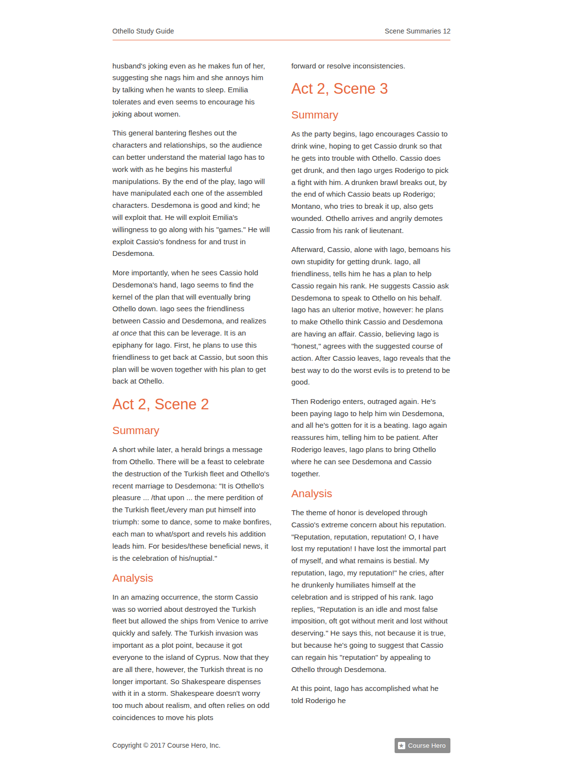Othello Study Guide
Scene Summaries 12
husband's joking even as he makes fun of her, suggesting she nags him and she annoys him by talking when he wants to sleep. Emilia tolerates and even seems to encourage his joking about women.
This general bantering fleshes out the characters and relationships, so the audience can better understand the material Iago has to work with as he begins his masterful manipulations. By the end of the play, Iago will have manipulated each one of the assembled characters. Desdemona is good and kind; he will exploit that. He will exploit Emilia's willingness to go along with his "games." He will exploit Cassio's fondness for and trust in Desdemona.
More importantly, when he sees Cassio hold Desdemona's hand, Iago seems to find the kernel of the plan that will eventually bring Othello down. Iago sees the friendliness between Cassio and Desdemona, and realizes at once that this can be leverage. It is an epiphany for Iago. First, he plans to use this friendliness to get back at Cassio, but soon this plan will be woven together with his plan to get back at Othello.
Act 2, Scene 2
Summary
A short while later, a herald brings a message from Othello. There will be a feast to celebrate the destruction of the Turkish fleet and Othello's recent marriage to Desdemona: "It is Othello's pleasure ... /that upon ... the mere perdition of the Turkish fleet,/every man put himself into triumph: some to dance, some to make bonfires, each man to what/sport and revels his addition leads him. For besides/these beneficial news, it is the celebration of his/nuptial."
Analysis
In an amazing occurrence, the storm Cassio was so worried about destroyed the Turkish fleet but allowed the ships from Venice to arrive quickly and safely. The Turkish invasion was important as a plot point, because it got everyone to the island of Cyprus. Now that they are all there, however, the Turkish threat is no longer important. So Shakespeare dispenses with it in a storm. Shakespeare doesn't worry too much about realism, and often relies on odd coincidences to move his plots
forward or resolve inconsistencies.
Act 2, Scene 3
Summary
As the party begins, Iago encourages Cassio to drink wine, hoping to get Cassio drunk so that he gets into trouble with Othello. Cassio does get drunk, and then Iago urges Roderigo to pick a fight with him. A drunken brawl breaks out, by the end of which Cassio beats up Roderigo; Montano, who tries to break it up, also gets wounded. Othello arrives and angrily demotes Cassio from his rank of lieutenant.
Afterward, Cassio, alone with Iago, bemoans his own stupidity for getting drunk. Iago, all friendliness, tells him he has a plan to help Cassio regain his rank. He suggests Cassio ask Desdemona to speak to Othello on his behalf. Iago has an ulterior motive, however: he plans to make Othello think Cassio and Desdemona are having an affair. Cassio, believing Iago is "honest," agrees with the suggested course of action. After Cassio leaves, Iago reveals that the best way to do the worst evils is to pretend to be good.
Then Roderigo enters, outraged again. He's been paying Iago to help him win Desdemona, and all he's gotten for it is a beating. Iago again reassures him, telling him to be patient. After Roderigo leaves, Iago plans to bring Othello where he can see Desdemona and Cassio together.
Analysis
The theme of honor is developed through Cassio's extreme concern about his reputation. "Reputation, reputation, reputation! O, I have lost my reputation! I have lost the immortal part of myself, and what remains is bestial. My reputation, Iago, my reputation!" he cries, after he drunkenly humiliates himself at the celebration and is stripped of his rank. Iago replies, "Reputation is an idle and most false imposition, oft got without merit and lost without deserving." He says this, not because it is true, but because he's going to suggest that Cassio can regain his "reputation" by appealing to Othello through Desdemona.
At this point, Iago has accomplished what he told Roderigo he
Copyright © 2017 Course Hero, Inc.
★ Course Hero